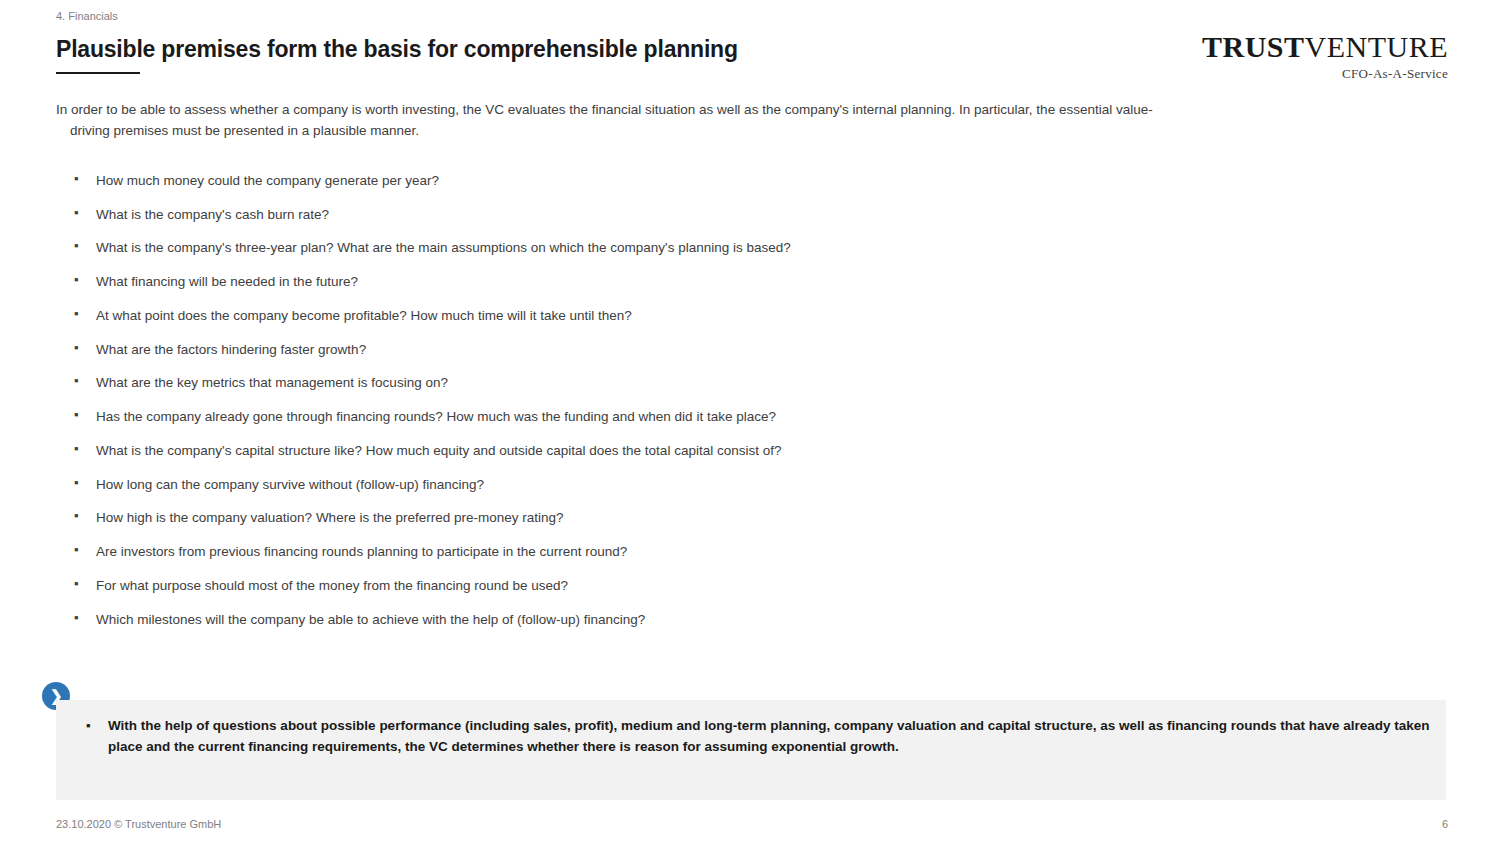4. Financials
Plausible premises form the basis for comprehensible planning
TRUSTVENTURE
CFO-As-A-Service
In order to be able to assess whether a company is worth investing, the VC evaluates the financial situation as well as the company's internal planning. In particular, the essential value- driving premises must be presented in a plausible manner.
How much money could the company generate per year?
What is the company's cash burn rate?
What is the company's three-year plan? What are the main assumptions on which the company's planning is based?
What financing will be needed in the future?
At what point does the company become profitable? How much time will it take until then?
What are the factors hindering faster growth?
What are the key metrics that management is focusing on?
Has the company already gone through financing rounds? How much was the funding and when did it take place?
What is the company's capital structure like? How much equity and outside capital does the total capital consist of?
How long can the company survive without (follow-up) financing?
How high is the company valuation? Where is the preferred pre-money rating?
Are investors from previous financing rounds planning to participate in the current round?
For what purpose should most of the money from the financing round be used?
Which milestones will the company be able to achieve with the help of (follow-up) financing?
❯
With the help of questions about possible performance (including sales, profit), medium and long-term planning, company valuation and capital structure, as well as financing rounds that have already taken place and the current financing requirements, the VC determines whether there is reason for assuming exponential growth.
23.10.2020 © Trustventure GmbH
6